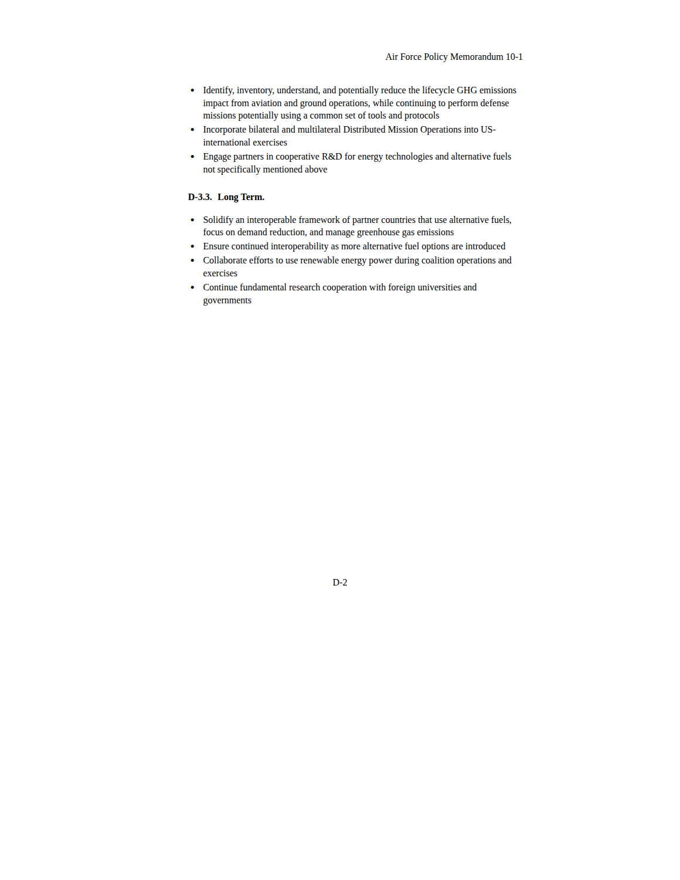Air Force Policy Memorandum 10-1
Identify, inventory, understand, and potentially reduce the lifecycle GHG emissions impact from aviation and ground operations, while continuing to perform defense missions potentially using a common set of tools and protocols
Incorporate bilateral and multilateral Distributed Mission Operations into US-international exercises
Engage partners in cooperative R&D for energy technologies and alternative fuels not specifically mentioned above
D-3.3. Long Term.
Solidify an interoperable framework of partner countries that use alternative fuels, focus on demand reduction, and manage greenhouse gas emissions
Ensure continued interoperability as more alternative fuel options are introduced
Collaborate efforts to use renewable energy power during coalition operations and exercises
Continue fundamental research cooperation with foreign universities and governments
D-2